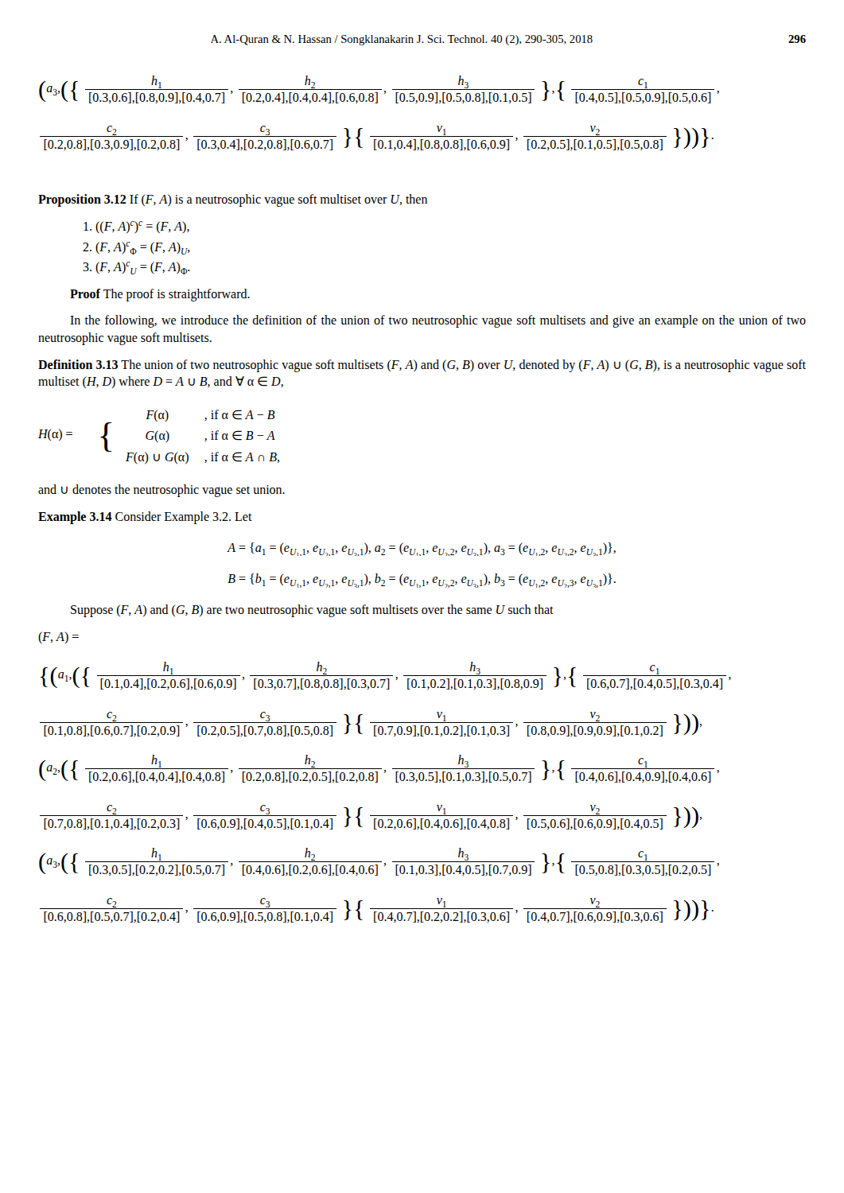A. Al-Quran & N. Hassan / Songklanakarin J. Sci. Technol. 40 (2), 290-305, 2018
296
(a3,({ h1[0.3,0.6],[0.8,0.9],[0.4,0.7], h2[0.2,0.4],[0.4,0.4],[0.6,0.8], h3[0.5,0.9],[0.5,0.8],[0.1,0.5] },{ c1[0.4,0.5],[0.5,0.9],[0.5,0.6],
c2[0.2,0.8],[0.3,0.9],[0.2,0.8], c3[0.3,0.4],[0.2,0.8],[0.6,0.7] }{ v1[0.1,0.4],[0.8,0.8],[0.6,0.9], v2[0.2,0.5],[0.1,0.5],[0.5,0.8] }))}.
Proposition 3.12 If (F, A) is a neutrosophic vague soft multiset over U, then
((F, A)c)c = (F, A),
(F, A)cΦ = (F, A)U,
(F, A)cU = (F, A)Φ.
Proof The proof is straightforward.
In the following, we introduce the definition of the union of two neutrosophic vague soft multisets and give an example on the union of two neutrosophic vague soft multisets.
Definition 3.13 The union of two neutrosophic vague soft multisets (F, A) and (G, B) over U, denoted by (F, A) ∪ (G, B), is a neutrosophic vague soft multiset (H, D) where D = A ∪ B, and ∀ α ∈ D,
H(α) =
| { | F (α) | , if α ∈ A − B |
| G (α) | , if α ∈ B − A |
| F (α) ∪ G (α) | , if α ∈ A ∩ B , |
and ∪ denotes the neutrosophic vague set union.
Example 3.14 Consider Example 3.2. Let
A = {a1 = (eU1,1, eU2,1, eU3,1), a2 = (eU1,1, eU2,2, eU3,1), a3 = (eU1,2, eU2,2, eU3,1)},
B = {b1 = (eU1,1, eU2,1, eU3,1), b2 = (eU1,1, eU2,2, eU3,1), b3 = (eU1,2, eU2,3, eU3,1)}.
Suppose (F, A) and (G, B) are two neutrosophic vague soft multisets over the same U such that
(F, A) =
{(a1,({ h1[0.1,0.4],[0.2,0.6],[0.6,0.9], h2[0.3,0.7],[0.8,0.8],[0.3,0.7], h3[0.1,0.2],[0.1,0.3],[0.8,0.9] },{ c1[0.6,0.7],[0.4,0.5],[0.3,0.4],
c2[0.1,0.8],[0.6,0.7],[0.2,0.9], c3[0.2,0.5],[0.7,0.8],[0.5,0.8] }{ v1[0.7,0.9],[0.1,0.2],[0.1,0.3], v2[0.8,0.9],[0.9,0.9],[0.1,0.2] })),
(a2,({ h1[0.2,0.6],[0.4,0.4],[0.4,0.8], h2[0.2,0.8],[0.2,0.5],[0.2,0.8], h3[0.3,0.5],[0.1,0.3],[0.5,0.7] },{ c1[0.4,0.6],[0.4,0.9],[0.4,0.6],
c2[0.7,0.8],[0.1,0.4],[0.2,0.3], c3[0.6,0.9],[0.4,0.5],[0.1,0.4] }{ v1[0.2,0.6],[0.4,0.6],[0.4,0.8], v2[0.5,0.6],[0.6,0.9],[0.4,0.5] })),
(a3,({ h1[0.3,0.5],[0.2,0.2],[0.5,0.7], h2[0.4,0.6],[0.2,0.6],[0.4,0.6], h3[0.1,0.3],[0.4,0.5],[0.7,0.9] },{ c1[0.5,0.8],[0.3,0.5],[0.2,0.5],
c2[0.6,0.8],[0.5,0.7],[0.2,0.4], c3[0.6,0.9],[0.5,0.8],[0.1,0.4] }{ v1[0.4,0.7],[0.2,0.2],[0.3,0.6], v2[0.4,0.7],[0.6,0.9],[0.3,0.6] }))}.